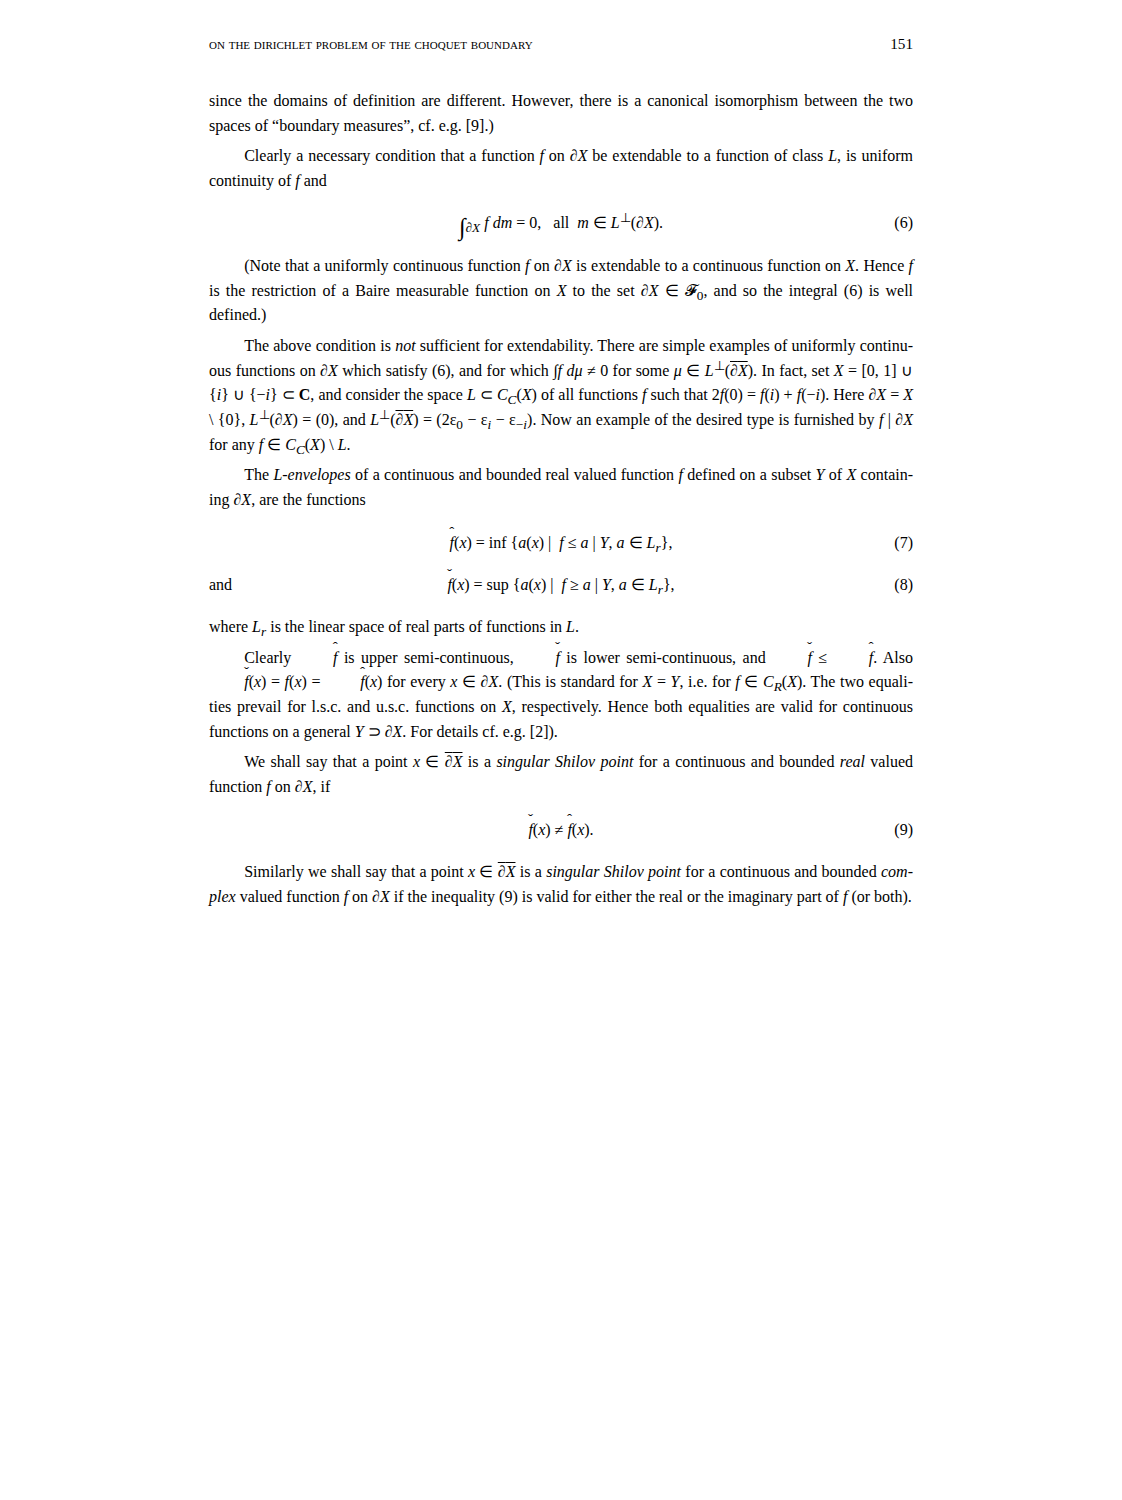on the dirichlet problem of the choquet boundary 151
since the domains of definition are different. However, there is a canonical isomorphism between the two spaces of “boundary measures”, cf. e.g. [9].)
Clearly a necessary condition that a function f on ∂X be extendable to a function of class L, is uniform continuity of f and
∫∂X f dm = 0, all m ∈ L⊥(∂X). (6)
(Note that a uniformly continuous function f on ∂X is extendable to a continuous function on X. Hence f is the restriction of a Baire measurable function on X to the set ∂X ∈ 𝓕0, and so the integral (6) is well defined.)
The above condition is not sufficient for extendability. There are simple examples of uniformly continuous functions on ∂X which satisfy (6), and for which ∫f dμ ≠ 0 for some μ ∈ L⊥(∂X). In fact, set X = [0, 1] ∪ {i} ∪ {−i} ⊂ C, and consider the space L ⊂ CC(X) of all functions f such that 2f(0) = f(i) + f(−i). Here ∂X = X \ {0}, L⊥(∂X) = (0), and L⊥(∂X) = (2ε0 − εi − ε−i). Now an example of the desired type is furnished by f | ∂X for any f ∈ CC(X) \ L.
The L-envelopes of a continuous and bounded real valued function f defined on a subset Y of X containing ∂X, are the functions
f(x) = inf {a(x) | f ≤ a | Y, a ∈ Lr}, (7)
and f(x) = sup {a(x) | f ≥ a | Y, a ∈ Lr}, (8)
where Lr is the linear space of real parts of functions in L.
Clearly f is upper semi-continuous, f is lower semi-continuous, and f ≤ f. Also f(x) = f(x) = f(x) for every x ∈ ∂X. (This is standard for X = Y, i.e. for f ∈ CR(X). The two equalities prevail for l.s.c. and u.s.c. functions on X, respectively. Hence both equalities are valid for continuous functions on a general Y ⊃ ∂X. For details cf. e.g. [2]).
We shall say that a point x ∈ ∂X is a singular Shilov point for a continuous and bounded real valued function f on ∂X, if
f(x) ≠ f(x). (9)
Similarly we shall say that a point x ∈ ∂X is a singular Shilov point for a continuous and bounded complex valued function f on ∂X if the inequality (9) is valid for either the real or the imaginary part of f (or both).